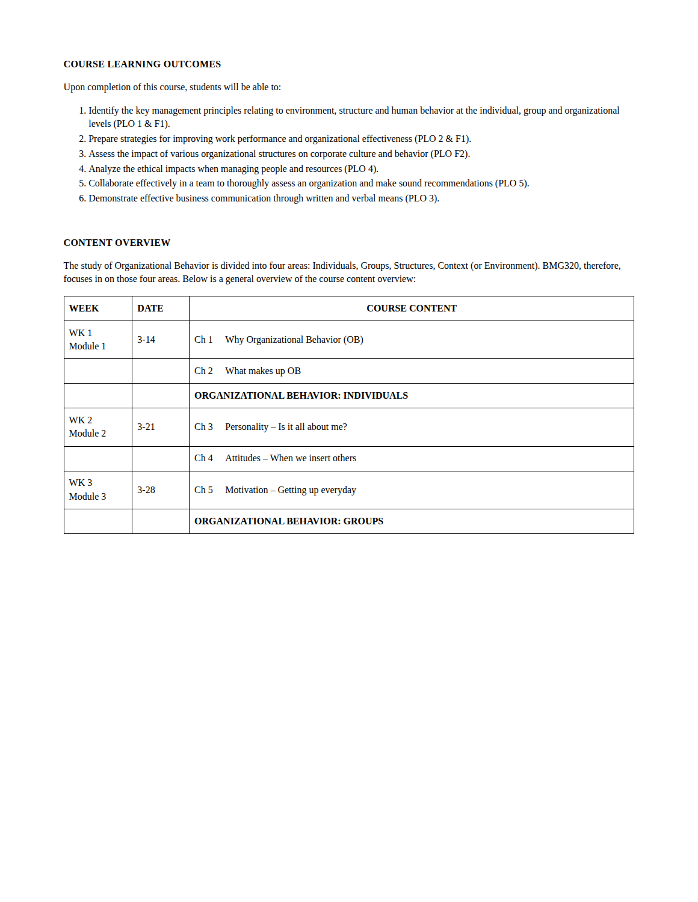COURSE LEARNING OUTCOMES
Upon completion of this course, students will be able to:
Identify the key management principles relating to environment, structure and human behavior at the individual, group and organizational levels (PLO 1 & F1).
Prepare strategies for improving work performance and organizational effectiveness (PLO 2 & F1).
Assess the impact of various organizational structures on corporate culture and behavior (PLO F2).
Analyze the ethical impacts when managing people and resources (PLO 4).
Collaborate effectively in a team to thoroughly assess an organization and make sound recommendations (PLO 5).
Demonstrate effective business communication through written and verbal means (PLO 3).
CONTENT OVERVIEW
The study of Organizational Behavior is divided into four areas: Individuals, Groups, Structures, Context (or Environment). BMG320, therefore, focuses in on those four areas. Below is a general overview of the course content overview:
| WEEK | DATE | COURSE CONTENT |
| --- | --- | --- |
| WK 1 Module 1 | 3-14 | Ch 1 Why Organizational Behavior (OB) |
| | | Ch 2 What makes up OB |
| | | ORGANIZATIONAL BEHAVIOR: INDIVIDUALS |
| WK 2 Module 2 | 3-21 | Ch 3 Personality – Is it all about me? |
| | | Ch 4 Attitudes – When we insert others |
| WK 3 Module 3 | 3-28 | Ch 5 Motivation – Getting up everyday |
| | | ORGANIZATIONAL BEHAVIOR: GROUPS |